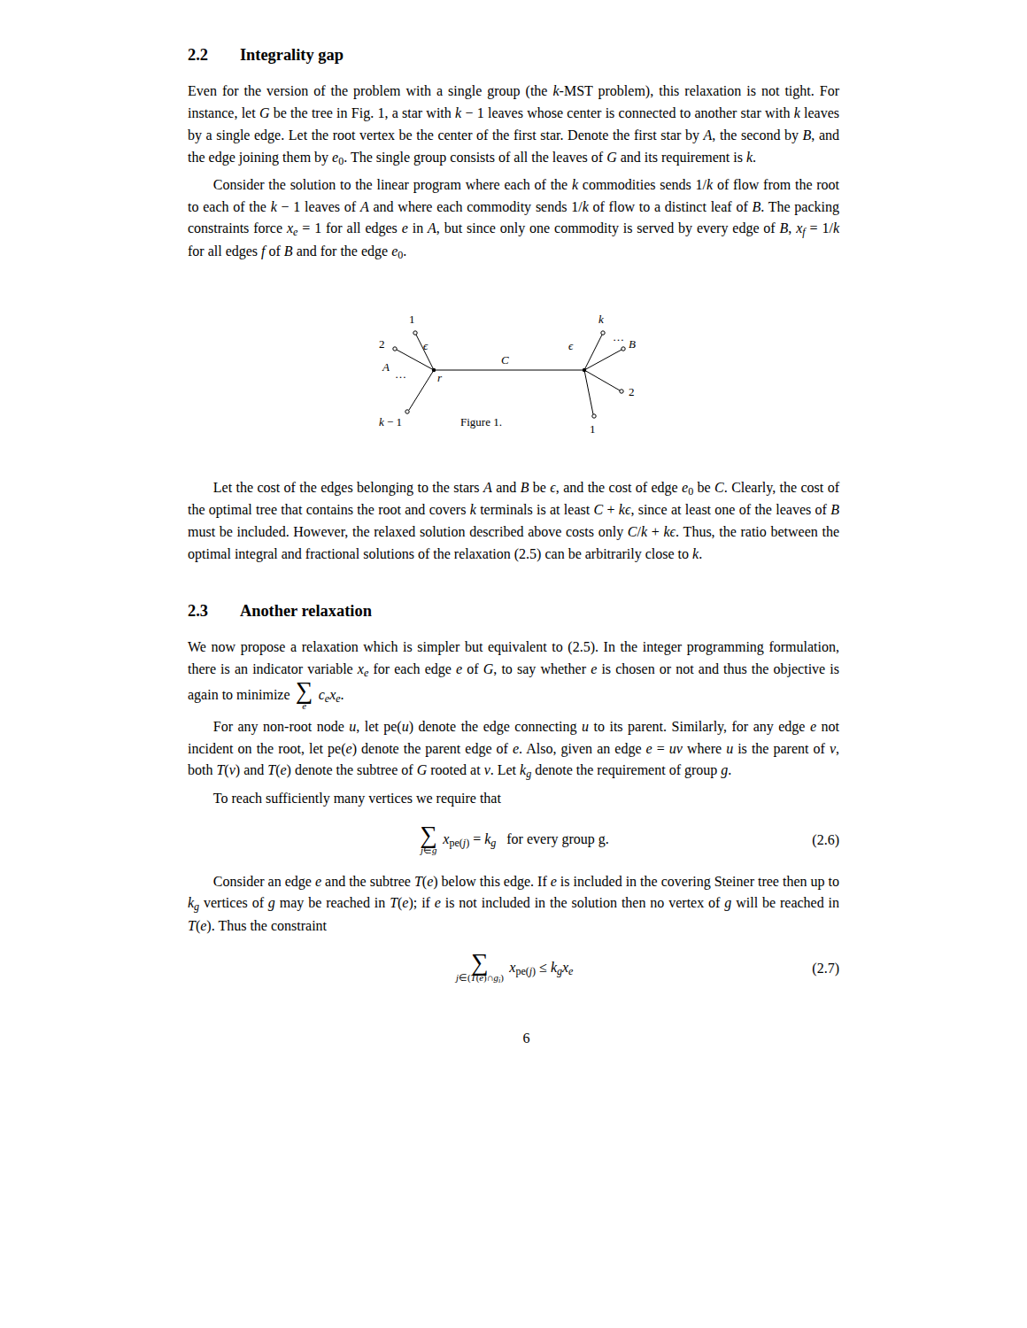2.2 Integrality gap
Even for the version of the problem with a single group (the k-MST problem), this relaxation is not tight. For instance, let G be the tree in Fig. 1, a star with k − 1 leaves whose center is connected to another star with k leaves by a single edge. Let the root vertex be the center of the first star. Denote the first star by A, the second by B, and the edge joining them by e 0. The single group consists of all the leaves of G and its requirement is k.
Consider the solution to the linear program where each of the k commodities sends 1/k of flow from the root to each of the k − 1 leaves of A and where each commodity sends 1/k of flow to a distinct leaf of B. The packing constraints force xe = 1 for all edges e in A, but since only one commodity is served by every edge of B, xf = 1/k for all edges f of B and for the edge e 0.
C 1 2 k − 1 ϵ r A … k 2 1 ϵ B … Figure 1.
Let the cost of the edges belonging to the stars A and B be ϵ, and the cost of edge e 0 be C. Clearly, the cost of the optimal tree that contains the root and covers k terminals is at least C + kϵ, since at least one of the leaves of B must be included. However, the relaxed solution described above costs only C/k + kϵ. Thus, the ratio between the optimal integral and fractional solutions of the relaxation (2.5) can be arbitrarily close to k.
2.3 Another relaxation
We now propose a relaxation which is simpler but equivalent to (2.5). In the integer programming formulation, there is an indicator variable xe for each edge e of G, to say whether e is chosen or not and thus the objective is again to minimize ∑e cexe.
For any non-root node u, let pe(u) denote the edge connecting u to its parent. Similarly, for any edge e not incident on the root, let pe(e) denote the parent edge of e. Also, given an edge e = uv where u is the parent of v, both T(v) and T(e) denote the subtree of G rooted at v. Let kg denote the requirement of group g.
To reach sufficiently many vertices we require that
∑j∈g xpe(j) = kg for every group g. (2.6)
Consider an edge e and the subtree T(e) below this edge. If e is included in the covering Steiner tree then up to kg vertices of g may be reached in T(e); if e is not included in the solution then no vertex of g will be reached in T(e). Thus the constraint
∑j∈(T(e)∩gi) xpe(j) ≤ kgxe (2.7)
6